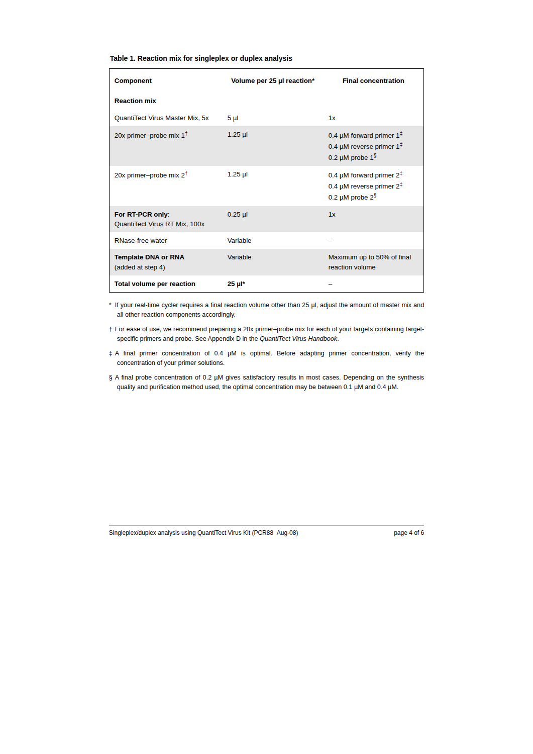Table 1. Reaction mix for singleplex or duplex analysis
| Component | Volume per 25 µl reaction* | Final concentration |
| --- | --- | --- |
| Reaction mix |
| QuantiTect Virus Master Mix, 5x | 5 µl | 1x |
| 20x primer–probe mix 1 † | 1.25 µl | 0.4 µM forward primer 1 ‡ 0.4 µM reverse primer 1 ‡ 0.2 µM probe 1 § |
| 20x primer–probe mix 2 † | 1.25 µl | 0.4 µM forward primer 2 ‡ 0.4 µM reverse primer 2 ‡ 0.2 µM probe 2 § |
| For RT-PCR only : QuantiTect Virus RT Mix, 100x | 0.25 µl | 1x |
| RNase-free water | Variable | – |
| Template DNA or RNA (added at step 4) | Variable | Maximum up to 50% of final reaction volume |
| Total volume per reaction | 25 µl* | – |
*If your real-time cycler requires a final reaction volume other than 25 µl, adjust the amount of master mix and all other reaction components accordingly.
†For ease of use, we recommend preparing a 20x primer–probe mix for each of your targets containing target-specific primers and probe. See Appendix D in the QuantiTect Virus Handbook.
‡A final primer concentration of 0.4 µM is optimal. Before adapting primer concentration, verify the concentration of your primer solutions.
§A final probe concentration of 0.2 µM gives satisfactory results in most cases. Depending on the synthesis quality and purification method used, the optimal concentration may be between 0.1 µM and 0.4 µM.
Singleplex/duplex analysis using QuantiTect Virus Kit (PCR88 Aug-08)
page 4 of 6